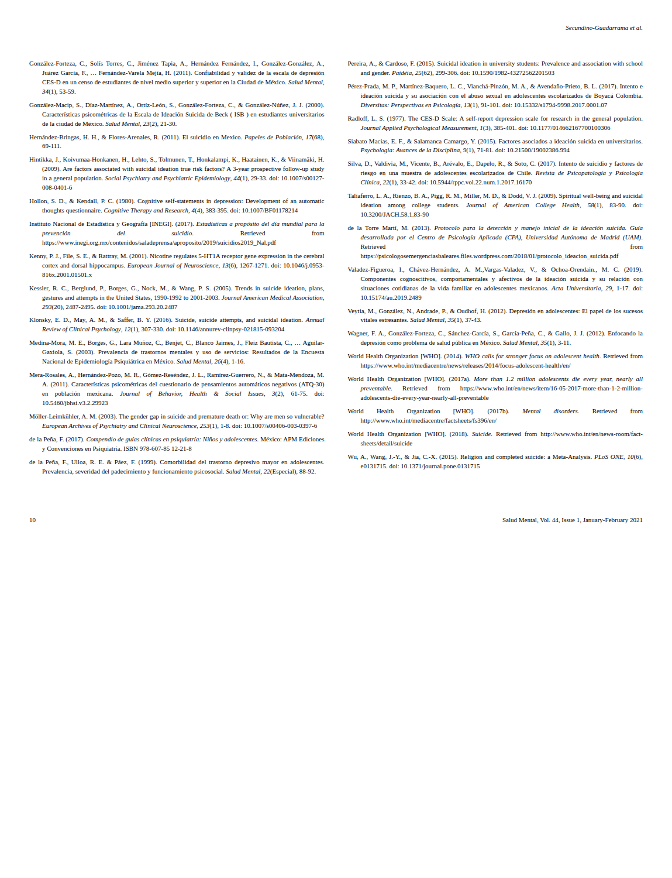Secundino-Guadarrama et al.
González-Forteza, C., Solís Torres, C., Jiménez Tapia, A., Hernández Fernández, I., González-González, A., Juárez García, F., … Fernández-Varela Mejía, H. (2011). Confiabilidad y validez de la escala de depresión CES-D en un censo de estudiantes de nivel medio superior y superior en la Ciudad de México. Salud Mental, 34(1), 53-59.
González-Macip, S., Díaz-Martínez, A., Ortíz-León, S., González-Forteza, C., & González-Núñez, J. J. (2000). Características psicométricas de la Escala de Ideación Suicida de Beck ( ISB ) en estudiantes universitarios de la ciudad de México. Salud Mental, 23(2), 21-30.
Hernández-Bringas, H. H., & Flores-Arenales, R. (2011). El suicidio en Mexico. Papeles de Población, 17(68), 69-111.
Hintikka, J., Koivumaa-Honkanen, H., Lehto, S., Tolmunen, T., Honkalampi, K., Haatainen, K., & Viinamäki, H. (2009). Are factors associated with suicidal ideation true risk factors? A 3-year prospective follow-up study in a general population. Social Psychiatry and Psychiatric Epidemiology, 44(1), 29-33. doi: 10.1007/s00127-008-0401-6
Hollon, S. D., & Kendall, P. C. (1980). Cognitive self-statements in depression: Development of an automatic thoughts questionnaire. Cognitive Therapy and Research, 4(4), 383-395. doi: 10.1007/BF01178214
Instituto Nacional de Estadística y Geografía [INEGI]. (2017). Estadísticas a propósito del día mundial para la prevención del suicidio. Retrieved from https://www.inegi.org.mx/contenidos/saladeprensa/aproposito/2019/suicidios2019_Nal.pdf
Kenny, P. J., File, S. E., & Rattray, M. (2001). Nicotine regulates 5-HT1A receptor gene expression in the cerebral cortex and dorsal hippocampus. European Journal of Neuroscience, 13(6), 1267-1271. doi: 10.1046/j.0953-816x.2001.01501.x
Kessler, R. C., Berglund, P., Borges, G., Nock, M., & Wang, P. S. (2005). Trends in suicide ideation, plans, gestures and attempts in the United States, 1990-1992 to 2001-2003. Journal American Medical Association, 293(20), 2487-2495. doi: 10.1001/jama.293.20.2487
Klonsky, E. D., May, A. M., & Saffer, B. Y. (2016). Suicide, suicide attempts, and suicidal ideation. Annual Review of Clinical Psychology, 12(1), 307-330. doi: 10.1146/annurev-clinpsy-021815-093204
Medina-Mora, M. E., Borges, G., Lara Muñoz, C., Benjet, C., Blanco Jaimes, J., Fleiz Bautista, C., … Aguilar-Gaxiola, S. (2003). Prevalencia de trastornos mentales y uso de servicios: Resultados de la Encuesta Nacional de Epidemiología Psiquiátrica en México. Salud Mental, 26(4), 1-16.
Mera-Rosales, A., Hernández-Pozo, M. R., Gómez-Reséndez, J. L., Ramírez-Guerrero, N., & Mata-Mendoza, M. A. (2011). Características psicométricas del cuestionario de pensamientos automáticos negativos (ATQ-30) en población mexicana. Journal of Behavior, Health & Social Issues, 3(2), 61-75. doi: 10.5460/jbhsi.v3.2.29923
Möller-Leimkühler, A. M. (2003). The gender gap in suicide and premature death or: Why are men so vulnerable? European Archives of Psychiatry and Clinical Neuroscience, 253(1), 1-8. doi: 10.1007/s00406-003-0397-6
de la Peña, F. (2017). Compendio de guías clínicas en psiquiatría: Niños y adolescentes. México: APM Ediciones y Convenciones en Psiquiatría. ISBN 978-607-85 12-21-8
de la Peña, F., Ulloa, R. E. & Páez, F. (1999). Comorbilidad del trastorno depresivo mayor en adolescentes. Prevalencia, severidad del padecimiento y funcionamiento psicosocial. Salud Mental, 22(Especial), 88-92.
Pereira, A., & Cardoso, F. (2015). Suicidal ideation in university students: Prevalence and association with school and gender. Paidéia, 25(62), 299-306. doi: 10.1590/1982-43272562201503
Pérez-Prada, M. P., Martínez-Baquero, L. C., Vianchá-Pinzón, M. A., & Avendaño-Prieto, B. L. (2017). Intento e ideación suicida y su asociación con el abuso sexual en adolescentes escolarizados de Boyacá Colombia. Diversitas: Perspectivas en Psicología, 13(1), 91-101. doi: 10.15332/s1794-9998.2017.0001.07
Radloff, L. S. (1977). The CES-D Scale: A self-report depression scale for research in the general population. Journal Applied Psychological Measurement, 1(3), 385-401. doi: 10.1177/014662167700100306
Siabato Macias, E. F., & Salamanca Camargo, Y. (2015). Factores asociados a ideación suicida en universitarios. Psychologia: Avances de la Disciplina, 9(1), 71-81. doi: 10.21500/19002386.994
Silva, D., Valdivia, M., Vicente, B., Arévalo, E., Dapelo, R., & Soto, C. (2017). Intento de suicidio y factores de riesgo en una muestra de adolescentes escolarizados de Chile. Revista de Psicopatología y Psicología Clínica, 22(1), 33-42. doi: 10.5944/rppc.vol.22.num.1.2017.16170
Taliaferro, L. A., Rienzo, B. A., Pigg, R. M., Miller, M. D., & Dodd, V. J. (2009). Spiritual well-being and suicidal ideation among college students. Journal of American College Health, 58(1), 83-90. doi: 10.3200/JACH.58.1.83-90
de la Torre Martí, M. (2013). Protocolo para la detección y manejo inicial de la ideación suicida. Guía desarrollada por el Centro de Psicología Aplicada (CPA), Universidad Autónoma de Madrid (UAM). Retrieved from https://psicologosemergenciasbaleares.files.wordpress.com/2018/01/protocolo_ideacion_suicida.pdf
Valadez-Figueroa, I., Chávez-Hernández, A. M.,Vargas-Valadez, V., & Ochoa-Orendain., M. C. (2019). Componentes cognoscitivos, comportamentales y afectivos de la ideación suicida y su relación con situaciones cotidianas de la vida familiar en adolescentes mexicanos. Acta Universitaria, 29, 1-17. doi: 10.15174/au.2019.2489
Veytia, M., González, N., Andrade, P., & Oudhof, H. (2012). Depresión en adolescentes: El papel de los sucesos vitales estresantes. Salud Mental, 35(1), 37-43.
Wagner, F. A., González-Forteza, C., Sánchez-García, S., García-Peña, C., & Gallo, J. J. (2012). Enfocando la depresión como problema de salud pública en México. Salud Mental, 35(1), 3-11.
World Health Organization [WHO]. (2014). WHO calls for stronger focus on adolescent health. Retrieved from https://www.who.int/mediacentre/news/releases/2014/focus-adolescent-health/en/
World Health Organization [WHO]. (2017a). More than 1.2 million adolescents die every year, nearly all preventable. Retrieved from https://www.who.int/en/news/item/16-05-2017-more-than-1-2-million-adolescents-die-every-year-nearly-all-preventable
World Health Organization [WHO]. (2017b). Mental disorders. Retrieved from http://www.who.int/mediacentre/factsheets/fs396/en/
World Health Organization [WHO]. (2018). Suicide. Retrieved from http://www.who.int/en/news-room/fact-sheets/detail/suicide
Wu, A., Wang, J.-Y., & Jia, C.-X. (2015). Religion and completed suicide: a Meta-Analysis. PLoS ONE, 10(6), e0131715. doi: 10.1371/journal.pone.0131715
10
Salud Mental, Vol. 44, Issue 1, January-February 2021